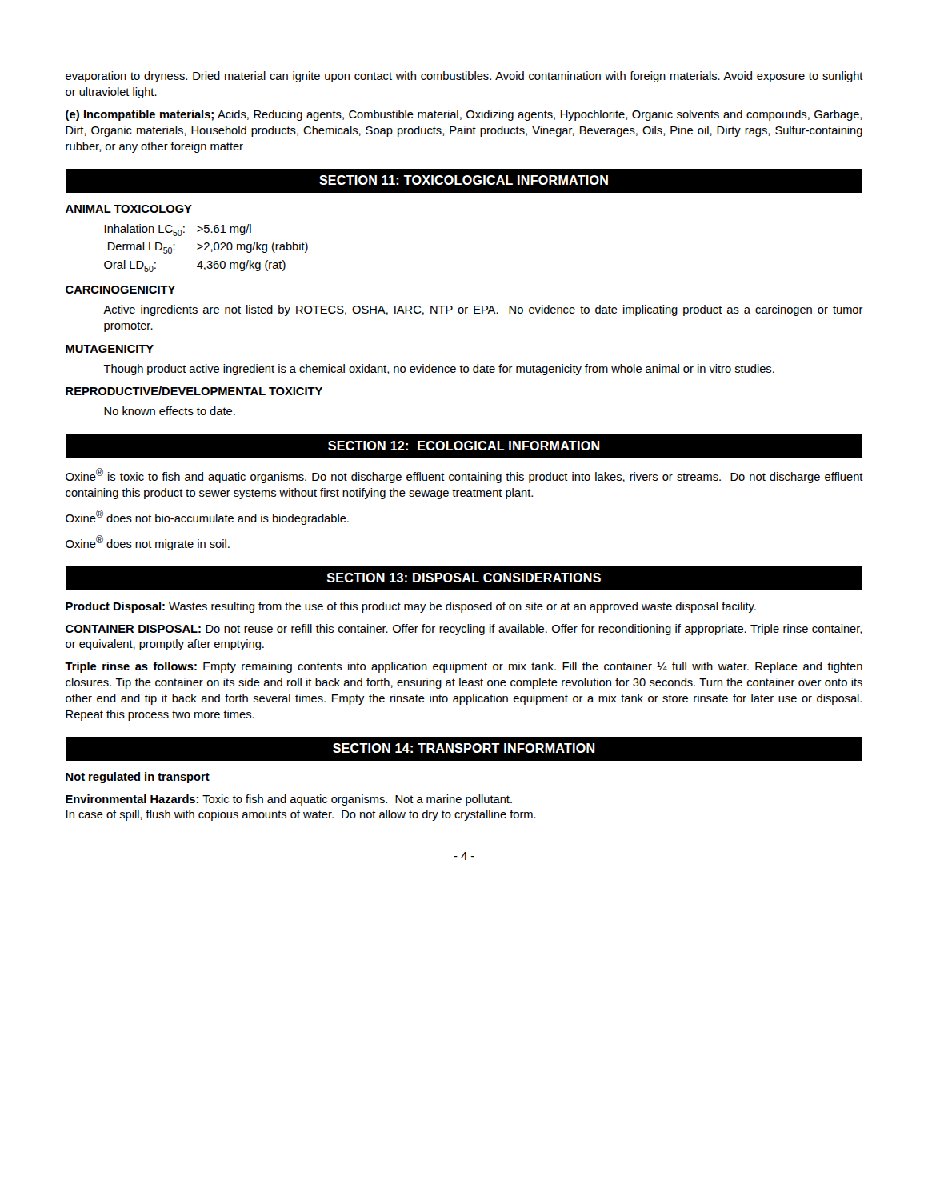evaporation to dryness. Dried material can ignite upon contact with combustibles. Avoid contamination with foreign materials. Avoid exposure to sunlight or ultraviolet light.
(e) Incompatible materials; Acids, Reducing agents, Combustible material, Oxidizing agents, Hypochlorite, Organic solvents and compounds, Garbage, Dirt, Organic materials, Household products, Chemicals, Soap products, Paint products, Vinegar, Beverages, Oils, Pine oil, Dirty rags, Sulfur-containing rubber, or any other foreign matter
SECTION 11: TOXICOLOGICAL INFORMATION
ANIMAL TOXICOLOGY
| Inhalation LC 50 : | >5.61 mg/l |
| Dermal LD 50 : | >2,020 mg/kg (rabbit) |
| Oral LD 50 : | 4,360 mg/kg (rat) |
CARCINOGENICITY
Active ingredients are not listed by ROTECS, OSHA, IARC, NTP or EPA. No evidence to date implicating product as a carcinogen or tumor promoter.
MUTAGENICITY
Though product active ingredient is a chemical oxidant, no evidence to date for mutagenicity from whole animal or in vitro studies.
REPRODUCTIVE/DEVELOPMENTAL TOXICITY
No known effects to date.
SECTION 12: ECOLOGICAL INFORMATION
Oxine® is toxic to fish and aquatic organisms. Do not discharge effluent containing this product into lakes, rivers or streams. Do not discharge effluent containing this product to sewer systems without first notifying the sewage treatment plant.
Oxine® does not bio-accumulate and is biodegradable.
Oxine® does not migrate in soil.
SECTION 13: DISPOSAL CONSIDERATIONS
Product Disposal: Wastes resulting from the use of this product may be disposed of on site or at an approved waste disposal facility.
CONTAINER DISPOSAL: Do not reuse or refill this container. Offer for recycling if available. Offer for reconditioning if appropriate. Triple rinse container, or equivalent, promptly after emptying.
Triple rinse as follows: Empty remaining contents into application equipment or mix tank. Fill the container ¼ full with water. Replace and tighten closures. Tip the container on its side and roll it back and forth, ensuring at least one complete revolution for 30 seconds. Turn the container over onto its other end and tip it back and forth several times. Empty the rinsate into application equipment or a mix tank or store rinsate for later use or disposal. Repeat this process two more times.
SECTION 14: TRANSPORT INFORMATION
Not regulated in transport
Environmental Hazards: Toxic to fish and aquatic organisms. Not a marine pollutant.
In case of spill, flush with copious amounts of water. Do not allow to dry to crystalline form.
- 4 -